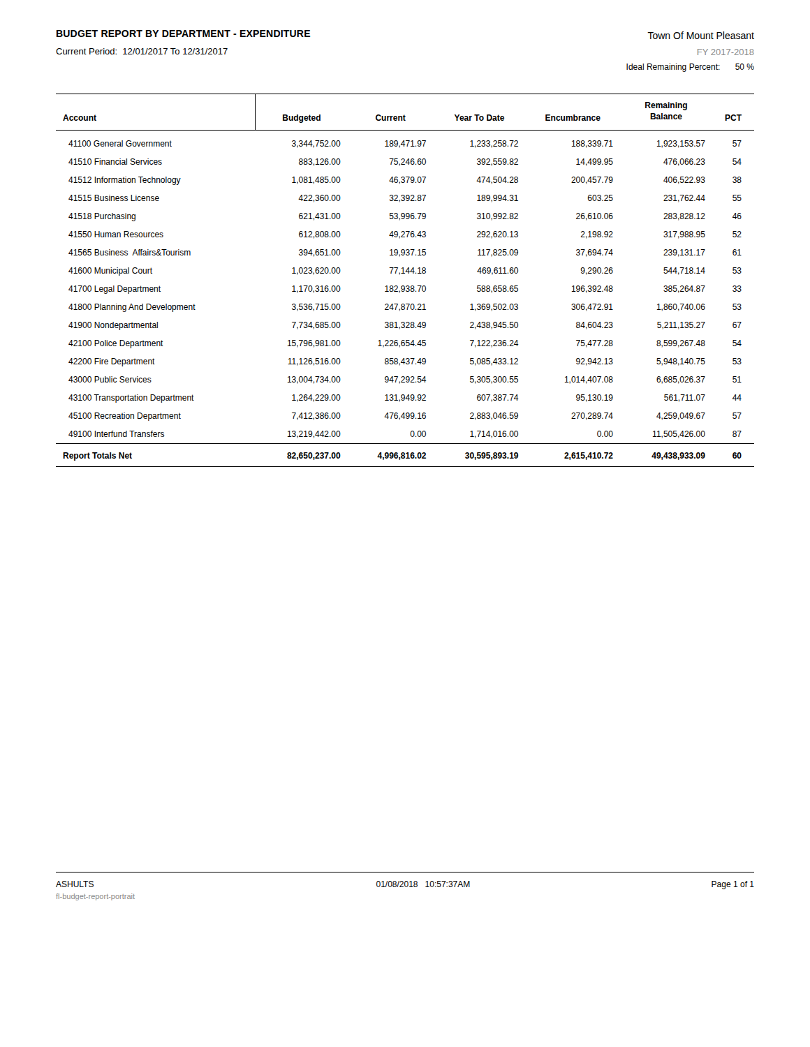BUDGET REPORT BY DEPARTMENT - EXPENDITURE
Current Period: 12/01/2017 To 12/31/2017
Town Of Mount Pleasant
FY 2017-2018
Ideal Remaining Percent: 50 %
| Account | Budgeted | Current | Year To Date | Encumbrance | Remaining Balance | PCT |
| --- | --- | --- | --- | --- | --- | --- |
| 41100 General Government | 3,344,752.00 | 189,471.97 | 1,233,258.72 | 188,339.71 | 1,923,153.57 | 57 |
| 41510 Financial Services | 883,126.00 | 75,246.60 | 392,559.82 | 14,499.95 | 476,066.23 | 54 |
| 41512 Information Technology | 1,081,485.00 | 46,379.07 | 474,504.28 | 200,457.79 | 406,522.93 | 38 |
| 41515 Business License | 422,360.00 | 32,392.87 | 189,994.31 | 603.25 | 231,762.44 | 55 |
| 41518 Purchasing | 621,431.00 | 53,996.79 | 310,992.82 | 26,610.06 | 283,828.12 | 46 |
| 41550 Human Resources | 612,808.00 | 49,276.43 | 292,620.13 | 2,198.92 | 317,988.95 | 52 |
| 41565 Business Affairs&Tourism | 394,651.00 | 19,937.15 | 117,825.09 | 37,694.74 | 239,131.17 | 61 |
| 41600 Municipal Court | 1,023,620.00 | 77,144.18 | 469,611.60 | 9,290.26 | 544,718.14 | 53 |
| 41700 Legal Department | 1,170,316.00 | 182,938.70 | 588,658.65 | 196,392.48 | 385,264.87 | 33 |
| 41800 Planning And Development | 3,536,715.00 | 247,870.21 | 1,369,502.03 | 306,472.91 | 1,860,740.06 | 53 |
| 41900 Nondepartmental | 7,734,685.00 | 381,328.49 | 2,438,945.50 | 84,604.23 | 5,211,135.27 | 67 |
| 42100 Police Department | 15,796,981.00 | 1,226,654.45 | 7,122,236.24 | 75,477.28 | 8,599,267.48 | 54 |
| 42200 Fire Department | 11,126,516.00 | 858,437.49 | 5,085,433.12 | 92,942.13 | 5,948,140.75 | 53 |
| 43000 Public Services | 13,004,734.00 | 947,292.54 | 5,305,300.55 | 1,014,407.08 | 6,685,026.37 | 51 |
| 43100 Transportation Department | 1,264,229.00 | 131,949.92 | 607,387.74 | 95,130.19 | 561,711.07 | 44 |
| 45100 Recreation Department | 7,412,386.00 | 476,499.16 | 2,883,046.59 | 270,289.74 | 4,259,049.67 | 57 |
| 49100 Interfund Transfers | 13,219,442.00 | 0.00 | 1,714,016.00 | 0.00 | 11,505,426.00 | 87 |
| Report Totals Net | 82,650,237.00 | 4,996,816.02 | 30,595,893.19 | 2,615,410.72 | 49,438,933.09 | 60 |
ASHULTS
fl-budget-report-portrait
01/08/2018 10:57:37AM
Page 1 of 1